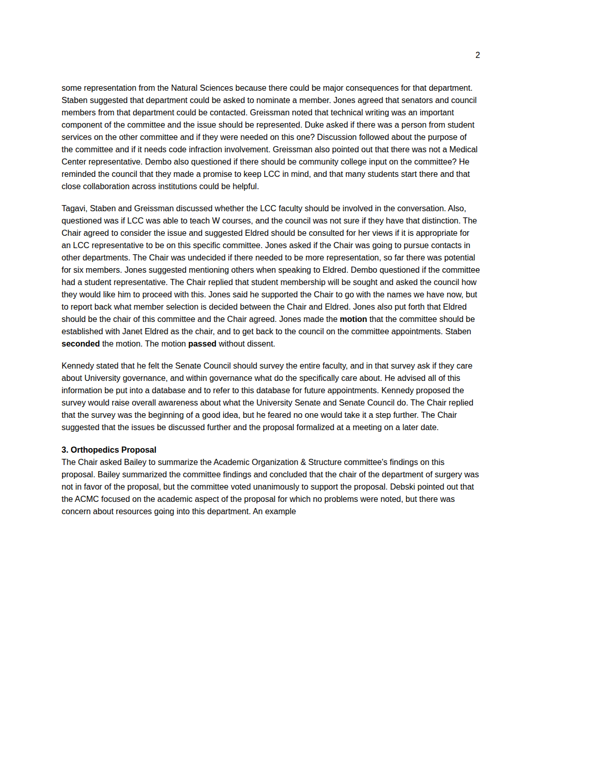2
some representation from the Natural Sciences because there could be major consequences for that department. Staben suggested that department could be asked to nominate a member. Jones agreed that senators and council members from that department could be contacted. Greissman noted that technical writing was an important component of the committee and the issue should be represented. Duke asked if there was a person from student services on the other committee and if they were needed on this one? Discussion followed about the purpose of the committee and if it needs code infraction involvement. Greissman also pointed out that there was not a Medical Center representative. Dembo also questioned if there should be community college input on the committee? He reminded the council that they made a promise to keep LCC in mind, and that many students start there and that close collaboration across institutions could be helpful.
Tagavi, Staben and Greissman discussed whether the LCC faculty should be involved in the conversation. Also, questioned was if LCC was able to teach W courses, and the council was not sure if they have that distinction. The Chair agreed to consider the issue and suggested Eldred should be consulted for her views if it is appropriate for an LCC representative to be on this specific committee. Jones asked if the Chair was going to pursue contacts in other departments. The Chair was undecided if there needed to be more representation, so far there was potential for six members. Jones suggested mentioning others when speaking to Eldred. Dembo questioned if the committee had a student representative. The Chair replied that student membership will be sought and asked the council how they would like him to proceed with this. Jones said he supported the Chair to go with the names we have now, but to report back what member selection is decided between the Chair and Eldred. Jones also put forth that Eldred should be the chair of this committee and the Chair agreed. Jones made the motion that the committee should be established with Janet Eldred as the chair, and to get back to the council on the committee appointments. Staben seconded the motion. The motion passed without dissent.
Kennedy stated that he felt the Senate Council should survey the entire faculty, and in that survey ask if they care about University governance, and within governance what do the specifically care about. He advised all of this information be put into a database and to refer to this database for future appointments. Kennedy proposed the survey would raise overall awareness about what the University Senate and Senate Council do. The Chair replied that the survey was the beginning of a good idea, but he feared no one would take it a step further. The Chair suggested that the issues be discussed further and the proposal formalized at a meeting on a later date.
3. Orthopedics Proposal
The Chair asked Bailey to summarize the Academic Organization & Structure committee's findings on this proposal. Bailey summarized the committee findings and concluded that the chair of the department of surgery was not in favor of the proposal, but the committee voted unanimously to support the proposal. Debski pointed out that the ACMC focused on the academic aspect of the proposal for which no problems were noted, but there was concern about resources going into this department. An example